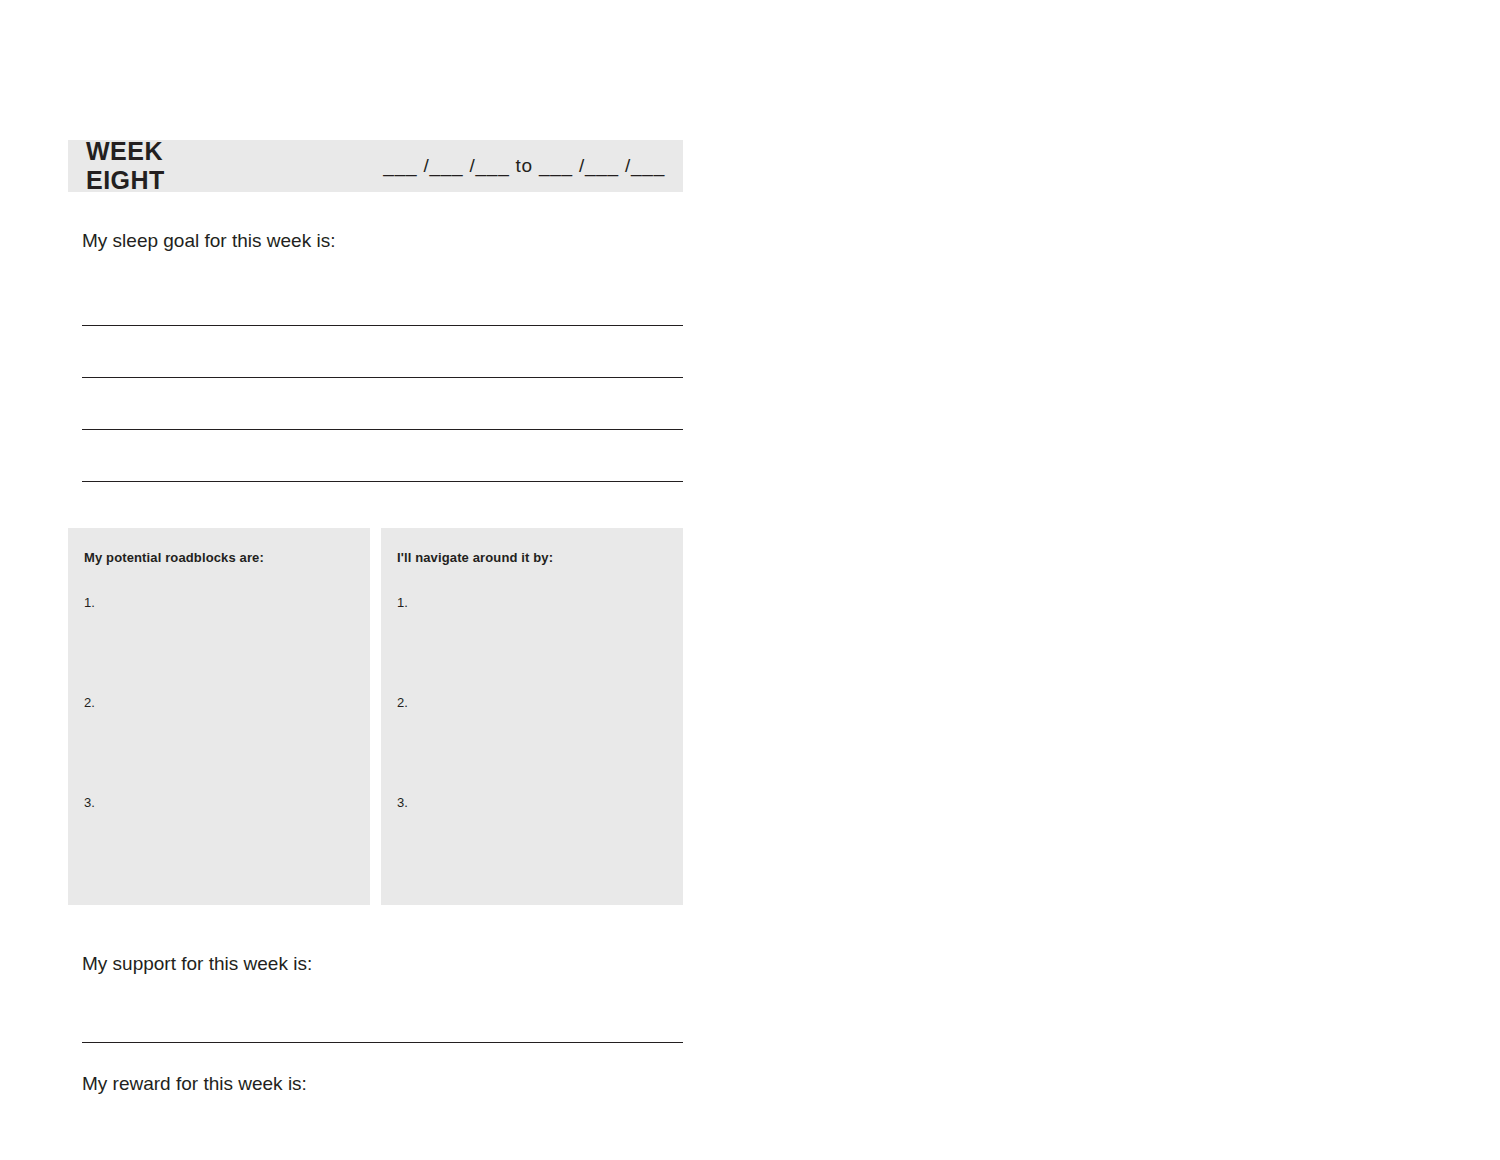Week Eight
___ /___ /___ to ___ /___ /___
My sleep goal for this week is:
My potential roadblocks are:
1.
2.
3.
I'll navigate around it by:
1.
2.
3.
My support for this week is:
My reward for this week is: